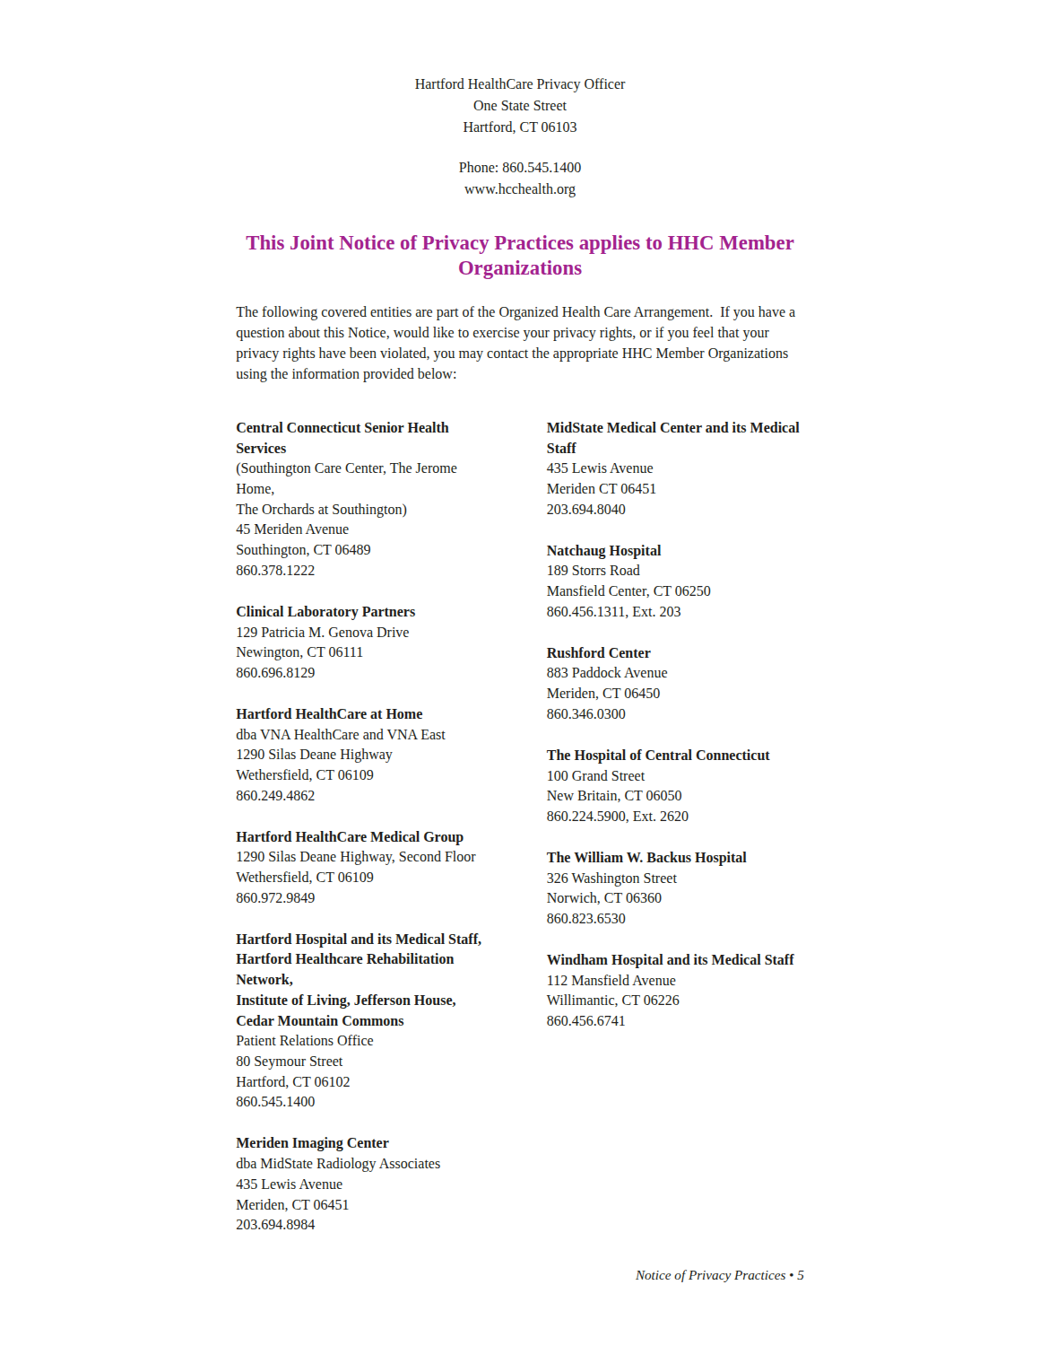Hartford HealthCare Privacy Officer
One State Street
Hartford, CT 06103
Phone: 860.545.1400
www.hcchealth.org
This Joint Notice of Privacy Practices applies to HHC Member Organizations
The following covered entities are part of the Organized Health Care Arrangement. If you have a question about this Notice, would like to exercise your privacy rights, or if you feel that your privacy rights have been violated, you may contact the appropriate HHC Member Organizations using the information provided below:
Central Connecticut Senior Health Services (Southington Care Center, The Jerome Home, The Orchards at Southington) 45 Meriden Avenue Southington, CT 06489 860.378.1222
Clinical Laboratory Partners 129 Patricia M. Genova Drive Newington, CT 06111 860.696.8129
Hartford HealthCare at Home dba VNA HealthCare and VNA East 1290 Silas Deane Highway Wethersfield, CT 06109 860.249.4862
Hartford HealthCare Medical Group 1290 Silas Deane Highway, Second Floor Wethersfield, CT 06109 860.972.9849
Hartford Hospital and its Medical Staff, Hartford Healthcare Rehabilitation Network, Institute of Living, Jefferson House, Cedar Mountain Commons Patient Relations Office 80 Seymour Street Hartford, CT 06102 860.545.1400
Meriden Imaging Center dba MidState Radiology Associates 435 Lewis Avenue Meriden, CT 06451 203.694.8984
MidState Medical Center and its Medical Staff 435 Lewis Avenue Meriden CT 06451 203.694.8040
Natchaug Hospital 189 Storrs Road Mansfield Center, CT 06250 860.456.1311, Ext. 203
Rushford Center 883 Paddock Avenue Meriden, CT 06450 860.346.0300
The Hospital of Central Connecticut 100 Grand Street New Britain, CT 06050 860.224.5900, Ext. 2620
The William W. Backus Hospital 326 Washington Street Norwich, CT 06360 860.823.6530
Windham Hospital and its Medical Staff 112 Mansfield Avenue Willimantic, CT 06226 860.456.6741
Notice of Privacy Practices • 5